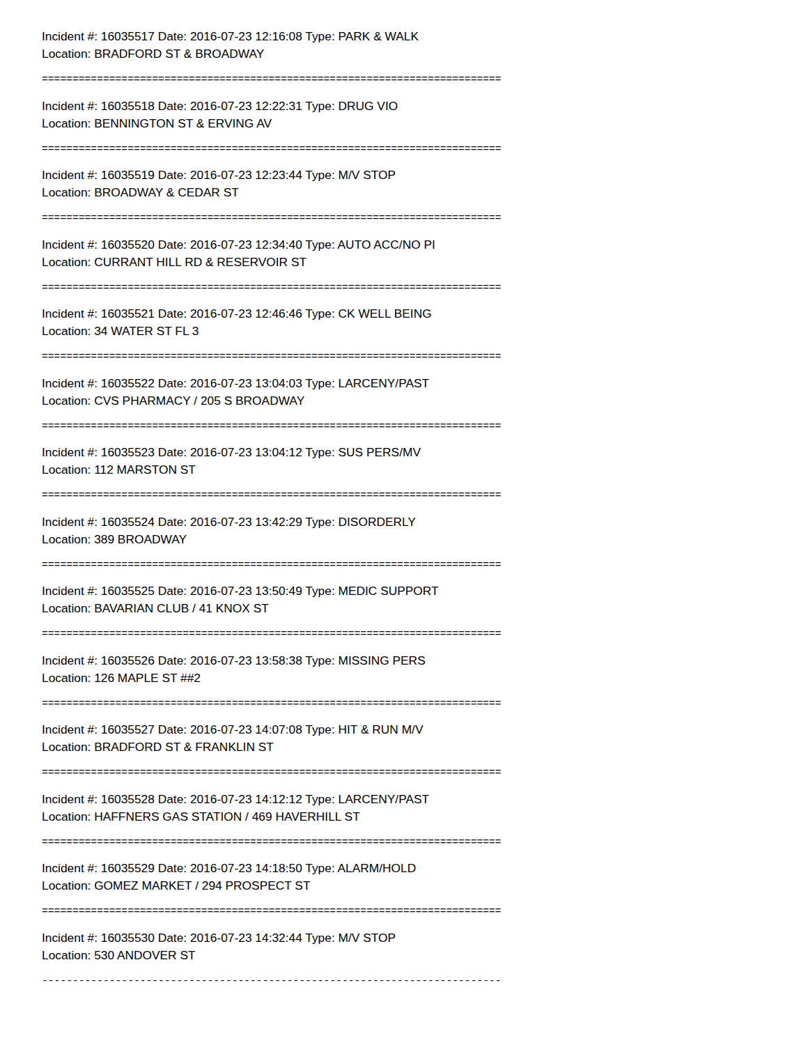Incident #: 16035517 Date: 2016-07-23 12:16:08 Type: PARK & WALK
Location: BRADFORD ST & BROADWAY
===========================================================================
Incident #: 16035518 Date: 2016-07-23 12:22:31 Type: DRUG VIO
Location: BENNINGTON ST & ERVING AV
===========================================================================
Incident #: 16035519 Date: 2016-07-23 12:23:44 Type: M/V STOP
Location: BROADWAY & CEDAR ST
===========================================================================
Incident #: 16035520 Date: 2016-07-23 12:34:40 Type: AUTO ACC/NO PI
Location: CURRANT HILL RD & RESERVOIR ST
===========================================================================
Incident #: 16035521 Date: 2016-07-23 12:46:46 Type: CK WELL BEING
Location: 34 WATER ST FL 3
===========================================================================
Incident #: 16035522 Date: 2016-07-23 13:04:03 Type: LARCENY/PAST
Location: CVS PHARMACY / 205 S BROADWAY
===========================================================================
Incident #: 16035523 Date: 2016-07-23 13:04:12 Type: SUS PERS/MV
Location: 112 MARSTON ST
===========================================================================
Incident #: 16035524 Date: 2016-07-23 13:42:29 Type: DISORDERLY
Location: 389 BROADWAY
===========================================================================
Incident #: 16035525 Date: 2016-07-23 13:50:49 Type: MEDIC SUPPORT
Location: BAVARIAN CLUB / 41 KNOX ST
===========================================================================
Incident #: 16035526 Date: 2016-07-23 13:58:38 Type: MISSING PERS
Location: 126 MAPLE ST ##2
===========================================================================
Incident #: 16035527 Date: 2016-07-23 14:07:08 Type: HIT & RUN M/V
Location: BRADFORD ST & FRANKLIN ST
===========================================================================
Incident #: 16035528 Date: 2016-07-23 14:12:12 Type: LARCENY/PAST
Location: HAFFNERS GAS STATION / 469 HAVERHILL ST
===========================================================================
Incident #: 16035529 Date: 2016-07-23 14:18:50 Type: ALARM/HOLD
Location: GOMEZ MARKET / 294 PROSPECT ST
===========================================================================
Incident #: 16035530 Date: 2016-07-23 14:32:44 Type: M/V STOP
Location: 530 ANDOVER ST
---------------------------------------------------------------------------